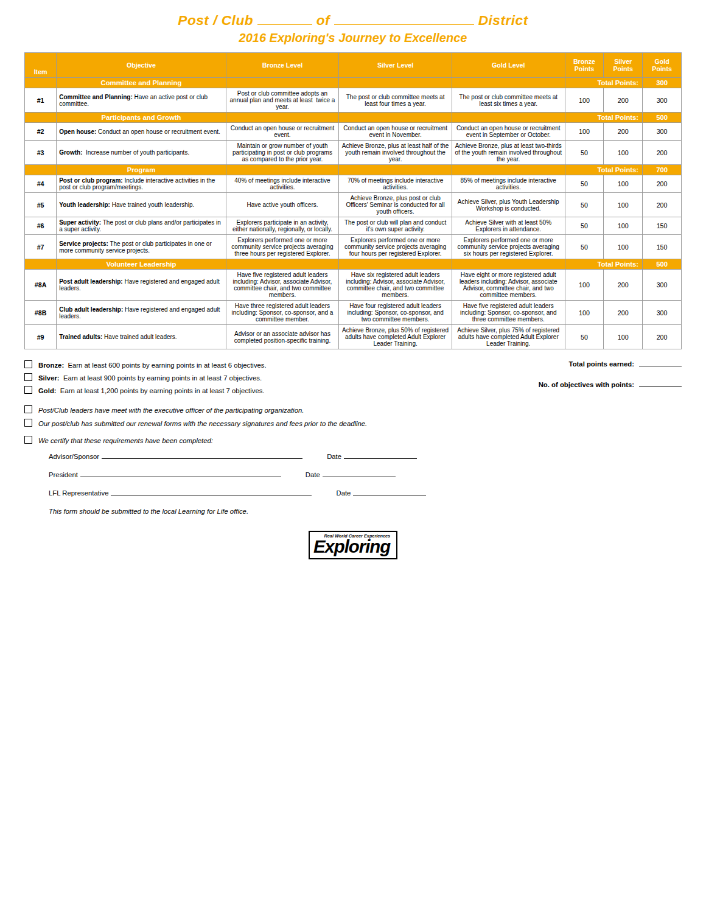Post / Club of District
2016 Exploring's Journey to Excellence
| Item | Objective | Bronze Level | Silver Level | Gold Level | Bronze Points | Silver Points | Gold Points |
| --- | --- | --- | --- | --- | --- | --- | --- |
| | Committee and Planning | | | | Total Points: | 300 |
| #1 | Committee and Planning: Have an active post or club committee. | Post or club committee adopts an annual plan and meets at least twice a year. | The post or club committee meets at least four times a year. | The post or club committee meets at least six times a year. | 100 | 200 | 300 |
| | Participants and Growth | | | | Total Points: | 500 |
| #2 | Open house: Conduct an open house or recruitment event. | Conduct an open house or recruitment event. | Conduct an open house or recruitment event in November. | Conduct an open house or recruitment event in September or October. | 100 | 200 | 300 |
| #3 | Growth: Increase number of youth participants. | Maintain or grow number of youth participating in post or club programs as compared to the prior year. | Achieve Bronze, plus at least half of the youth remain involved throughout the year. | Achieve Bronze, plus at least two-thirds of the youth remain involved throughout the year. | 50 | 100 | 200 |
| | Program | | | | Total Points: | 700 |
| #4 | Post or club program: Include interactive activities in the post or club program/meetings. | 40% of meetings include interactive activities. | 70% of meetings include interactive activities. | 85% of meetings include interactive activities. | 50 | 100 | 200 |
| #5 | Youth leadership: Have trained youth leadership. | Have active youth officers. | Achieve Bronze, plus post or club Officers' Seminar is conducted for all youth officers. | Achieve Silver, plus Youth Leadership Workshop is conducted. | 50 | 100 | 200 |
| #6 | Super activity: The post or club plans and/or participates in a super activity. | Explorers participate in an activity, either nationally, regionally, or locally. | The post or club will plan and conduct it's own super activity. | Achieve Silver with at least 50% Explorers in attendance. | 50 | 100 | 150 |
| #7 | Service projects: The post or club participates in one or more community service projects. | Explorers performed one or more community service projects averaging three hours per registered Explorer. | Explorers performed one or more community service projects averaging four hours per registered Explorer. | Explorers performed one or more community service projects averaging six hours per registered Explorer. | 50 | 100 | 150 |
| | Volunteer Leadership | | | | Total Points: | 500 |
| #8A | Post adult leadership: Have registered and engaged adult leaders. | Have five registered adult leaders including: Advisor, associate Advisor, committee chair, and two committee members. | Have six registered adult leaders including: Advisor, associate Advisor, committee chair, and two committee members. | Have eight or more registered adult leaders including: Advisor, associate Advisor, committee chair, and two committee members. | 100 | 200 | 300 |
| #8B | Club adult leadership: Have registered and engaged adult leaders. | Have three registered adult leaders including: Sponsor, co-sponsor, and a committee member. | Have four registered adult leaders including: Sponsor, co-sponsor, and two committee members. | Have five registered adult leaders including: Sponsor, co-sponsor, and three committee members. | 100 | 200 | 300 |
| #9 | Trained adults: Have trained adult leaders. | Advisor or an associate advisor has completed position-specific training. | Achieve Bronze, plus 50% of registered adults have completed Adult Explorer Leader Training. | Achieve Silver, plus 75% of registered adults have completed Adult Explorer Leader Training. | 50 | 100 | 200 |
Bronze: Earn at least 600 points by earning points in at least 6 objectives.
Silver: Earn at least 900 points by earning points in at least 7 objectives.
Gold: Earn at least 1,200 points by earning points in at least 7 objectives.
Total points earned:
No. of objectives with points:
Post/Club leaders have meet with the executive officer of the participating organization.
Our post/club has submitted our renewal forms with the necessary signatures and fees prior to the deadline.
We certify that these requirements have been completed:
Advisor/Sponsor Date
President Date
LFL Representative Date
This form should be submitted to the local Learning for Life office.
Real World Career Experiences Exploring